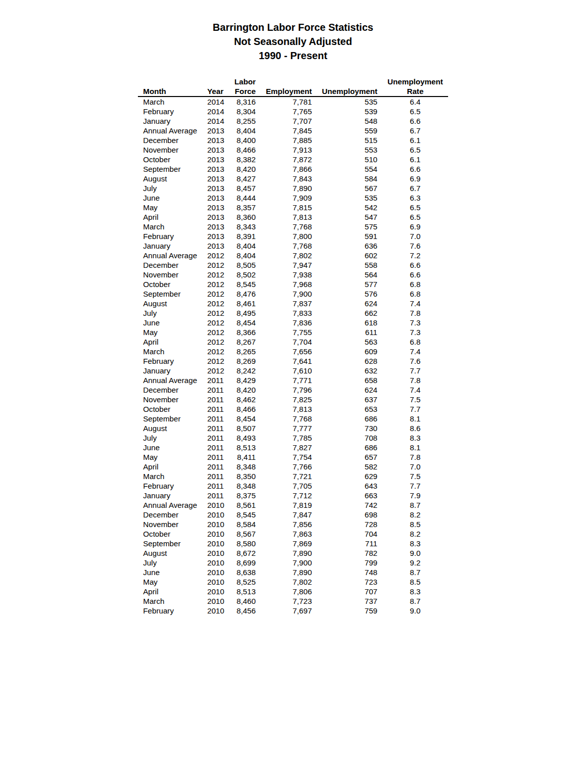Barrington Labor Force Statistics
Not Seasonally Adjusted
1990 - Present
| | | Labor | | | Unemployment |
| --- | --- | --- | --- | --- | --- |
| Month | Year | Force | Employment | Unemployment | Rate |
| March | 2014 | 8,316 | 7,781 | 535 | 6.4 |
| February | 2014 | 8,304 | 7,765 | 539 | 6.5 |
| January | 2014 | 8,255 | 7,707 | 548 | 6.6 |
| Annual Average | 2013 | 8,404 | 7,845 | 559 | 6.7 |
| December | 2013 | 8,400 | 7,885 | 515 | 6.1 |
| November | 2013 | 8,466 | 7,913 | 553 | 6.5 |
| October | 2013 | 8,382 | 7,872 | 510 | 6.1 |
| September | 2013 | 8,420 | 7,866 | 554 | 6.6 |
| August | 2013 | 8,427 | 7,843 | 584 | 6.9 |
| July | 2013 | 8,457 | 7,890 | 567 | 6.7 |
| June | 2013 | 8,444 | 7,909 | 535 | 6.3 |
| May | 2013 | 8,357 | 7,815 | 542 | 6.5 |
| April | 2013 | 8,360 | 7,813 | 547 | 6.5 |
| March | 2013 | 8,343 | 7,768 | 575 | 6.9 |
| February | 2013 | 8,391 | 7,800 | 591 | 7.0 |
| January | 2013 | 8,404 | 7,768 | 636 | 7.6 |
| Annual Average | 2012 | 8,404 | 7,802 | 602 | 7.2 |
| December | 2012 | 8,505 | 7,947 | 558 | 6.6 |
| November | 2012 | 8,502 | 7,938 | 564 | 6.6 |
| October | 2012 | 8,545 | 7,968 | 577 | 6.8 |
| September | 2012 | 8,476 | 7,900 | 576 | 6.8 |
| August | 2012 | 8,461 | 7,837 | 624 | 7.4 |
| July | 2012 | 8,495 | 7,833 | 662 | 7.8 |
| June | 2012 | 8,454 | 7,836 | 618 | 7.3 |
| May | 2012 | 8,366 | 7,755 | 611 | 7.3 |
| April | 2012 | 8,267 | 7,704 | 563 | 6.8 |
| March | 2012 | 8,265 | 7,656 | 609 | 7.4 |
| February | 2012 | 8,269 | 7,641 | 628 | 7.6 |
| January | 2012 | 8,242 | 7,610 | 632 | 7.7 |
| Annual Average | 2011 | 8,429 | 7,771 | 658 | 7.8 |
| December | 2011 | 8,420 | 7,796 | 624 | 7.4 |
| November | 2011 | 8,462 | 7,825 | 637 | 7.5 |
| October | 2011 | 8,466 | 7,813 | 653 | 7.7 |
| September | 2011 | 8,454 | 7,768 | 686 | 8.1 |
| August | 2011 | 8,507 | 7,777 | 730 | 8.6 |
| July | 2011 | 8,493 | 7,785 | 708 | 8.3 |
| June | 2011 | 8,513 | 7,827 | 686 | 8.1 |
| May | 2011 | 8,411 | 7,754 | 657 | 7.8 |
| April | 2011 | 8,348 | 7,766 | 582 | 7.0 |
| March | 2011 | 8,350 | 7,721 | 629 | 7.5 |
| February | 2011 | 8,348 | 7,705 | 643 | 7.7 |
| January | 2011 | 8,375 | 7,712 | 663 | 7.9 |
| Annual Average | 2010 | 8,561 | 7,819 | 742 | 8.7 |
| December | 2010 | 8,545 | 7,847 | 698 | 8.2 |
| November | 2010 | 8,584 | 7,856 | 728 | 8.5 |
| October | 2010 | 8,567 | 7,863 | 704 | 8.2 |
| September | 2010 | 8,580 | 7,869 | 711 | 8.3 |
| August | 2010 | 8,672 | 7,890 | 782 | 9.0 |
| July | 2010 | 8,699 | 7,900 | 799 | 9.2 |
| June | 2010 | 8,638 | 7,890 | 748 | 8.7 |
| May | 2010 | 8,525 | 7,802 | 723 | 8.5 |
| April | 2010 | 8,513 | 7,806 | 707 | 8.3 |
| March | 2010 | 8,460 | 7,723 | 737 | 8.7 |
| February | 2010 | 8,456 | 7,697 | 759 | 9.0 |